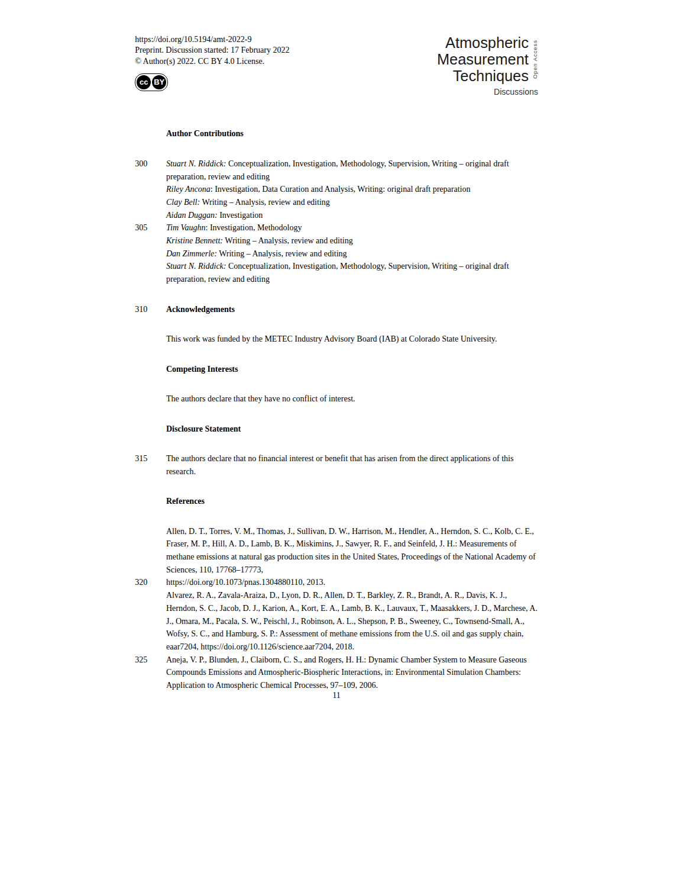https://doi.org/10.5194/amt-2022-9
Preprint. Discussion started: 17 February 2022
© Author(s) 2022. CC BY 4.0 License.
cc BY
Atmospheric Measurement Techniques
Open Access
Discussions
Author Contributions
300
Stuart N. Riddick: Conceptualization, Investigation, Methodology, Supervision, Writing – original draft preparation, review and editing
Riley Ancona: Investigation, Data Curation and Analysis, Writing: original draft preparation
Clay Bell: Writing – Analysis, review and editing
Aidan Duggan: Investigation
305
Tim Vaughn: Investigation, Methodology
Kristine Bennett: Writing – Analysis, review and editing
Dan Zimmerle: Writing – Analysis, review and editing
Stuart N. Riddick: Conceptualization, Investigation, Methodology, Supervision, Writing – original draft preparation, review and editing
310
Acknowledgements
This work was funded by the METEC Industry Advisory Board (IAB) at Colorado State University.
Competing Interests
The authors declare that they have no conflict of interest.
Disclosure Statement
315
The authors declare that no financial interest or benefit that has arisen from the direct applications of this research.
References
Allen, D. T., Torres, V. M., Thomas, J., Sullivan, D. W., Harrison, M., Hendler, A., Herndon, S. C., Kolb, C. E., Fraser, M. P., Hill, A. D., Lamb, B. K., Miskimins, J., Sawyer, R. F., and Seinfeld, J. H.: Measurements of methane emissions at natural gas production sites in the United States, Proceedings of the National Academy of Sciences, 110, 17768–17773,
320
https://doi.org/10.1073/pnas.1304880110, 2013.
Alvarez, R. A., Zavala-Araiza, D., Lyon, D. R., Allen, D. T., Barkley, Z. R., Brandt, A. R., Davis, K. J., Herndon, S. C., Jacob, D. J., Karion, A., Kort, E. A., Lamb, B. K., Lauvaux, T., Maasakkers, J. D., Marchese, A. J., Omara, M., Pacala, S. W., Peischl, J., Robinson, A. L., Shepson, P. B., Sweeney, C., Townsend-Small, A., Wofsy, S. C., and Hamburg, S. P.: Assessment of methane emissions from the U.S. oil and gas supply chain, eaar7204, https://doi.org/10.1126/science.aar7204, 2018.
325
Aneja, V. P., Blunden, J., Claiborn, C. S., and Rogers, H. H.: Dynamic Chamber System to Measure Gaseous Compounds Emissions and Atmospheric-Biospheric Interactions, in: Environmental Simulation Chambers: Application to Atmospheric Chemical Processes, 97–109, 2006.
11